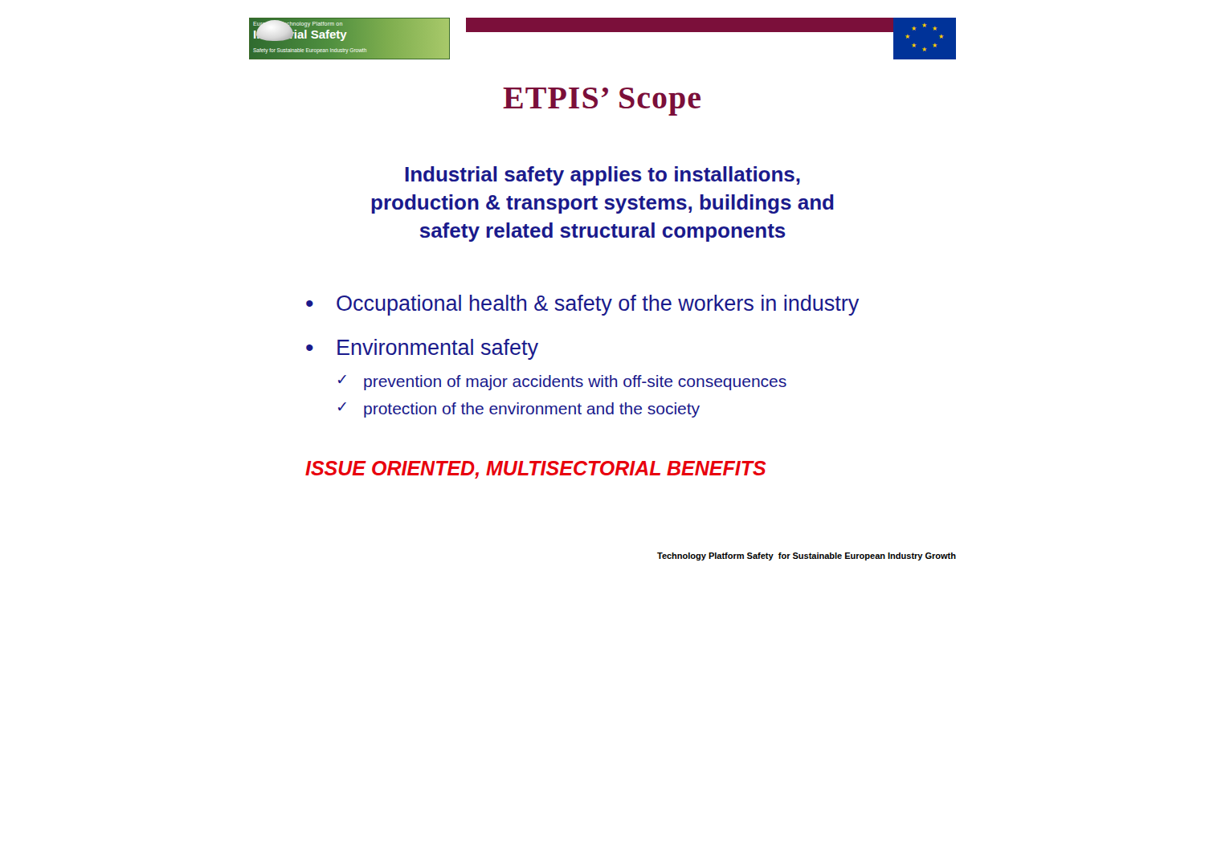European Technology Platform on
Industrial Safety
Safety for Sustainable European Industry Growth
★ ★ ★ ★ ★ ★ ★ ★
ETPIS’ Scope
Industrial safety applies to installations,
production & transport systems, buildings and
safety related structural components
Occupational health & safety of the workers in industry
Environmental safety
prevention of major accidents with off-site consequences
protection of the environment and the society
ISSUE ORIENTED, MULTISECTORIAL BENEFITS
Technology Platform Safety for Sustainable European Industry Growth